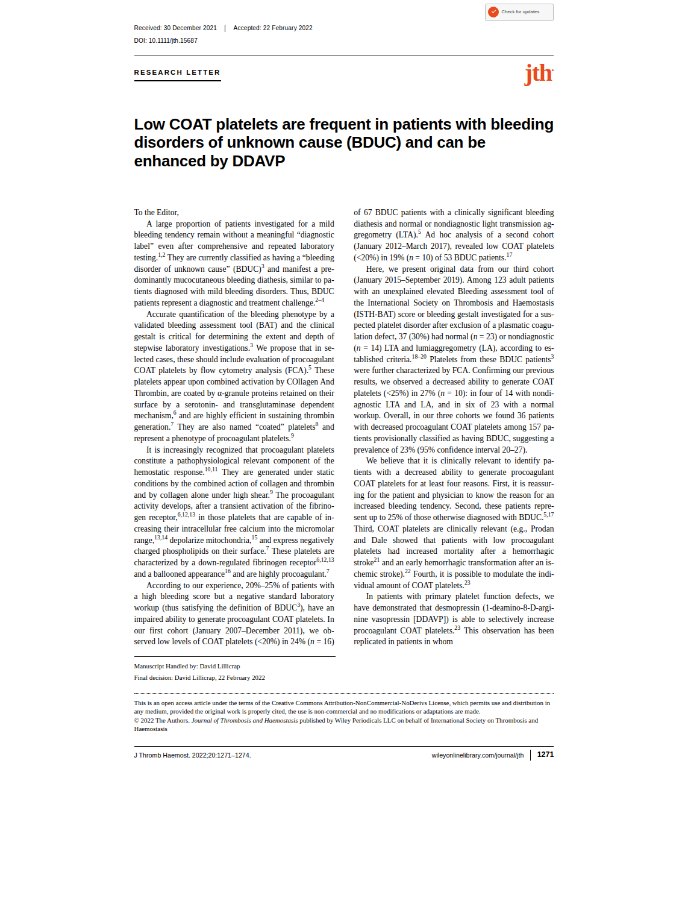Check for updates
Received: 30 December 2021 Accepted: 22 February 2022
DOI: 10.1111/jth.15687
RESEARCH LETTER
jth•
Low COAT platelets are frequent in patients with bleeding disorders of unknown cause (BDUC) and can be enhanced by DDAVP
To the Editor,
A large proportion of patients investigated for a mild bleeding tendency remain without a meaningful “diagnostic label” even after comprehensive and repeated laboratory testing.1,2 They are currently classified as having a “bleeding disorder of unknown cause” (BDUC)3 and manifest a predominantly mucocutaneous bleeding diathesis, similar to patients diagnosed with mild bleeding disorders. Thus, BDUC patients represent a diagnostic and treatment challenge.2–4
Accurate quantification of the bleeding phenotype by a validated bleeding assessment tool (BAT) and the clinical gestalt is critical for determining the extent and depth of stepwise laboratory investigations.3 We propose that in selected cases, these should include evaluation of procoagulant COAT platelets by flow cytometry analysis (FCA).5 These platelets appear upon combined activation by COllagen And Thrombin, are coated by α-granule proteins retained on their surface by a serotonin- and transglutaminase dependent mechanism,6 and are highly efficient in sustaining thrombin generation.7 They are also named “coated” platelets8 and represent a phenotype of procoagulant platelets.9
It is increasingly recognized that procoagulant platelets constitute a pathophysiological relevant component of the hemostatic response.10,11 They are generated under static conditions by the combined action of collagen and thrombin and by collagen alone under high shear.9 The procoagulant activity develops, after a transient activation of the fibrinogen receptor,6,12,13 in those platelets that are capable of increasing their intracellular free calcium into the micromolar range,13,14 depolarize mitochondria,15 and express negatively charged phospholipids on their surface.7 These platelets are characterized by a down-regulated fibrinogen receptor6,12,13 and a ballooned appearance16 and are highly procoagulant.7
According to our experience, 20%–25% of patients with a high bleeding score but a negative standard laboratory workup (thus satisfying the definition of BDUC3), have an impaired ability to generate procoagulant COAT platelets. In our first cohort (January 2007–December 2011), we observed low levels of COAT platelets (<20%) in 24% (n = 16) of 67 BDUC patients with a clinically significant bleeding diathesis and normal or nondiagnostic light transmission aggregometry (LTA).5 Ad hoc analysis of a second cohort (January 2012–March 2017), revealed low COAT platelets (<20%) in 19% (n = 10) of 53 BDUC patients.17
Here, we present original data from our third cohort (January 2015–September 2019). Among 123 adult patients with an unexplained elevated Bleeding assessment tool of the International Society on Thrombosis and Haemostasis (ISTH-BAT) score or bleeding gestalt investigated for a suspected platelet disorder after exclusion of a plasmatic coagulation defect, 37 (30%) had normal (n = 23) or nondiagnostic (n = 14) LTA and lumiaggregometry (LA), according to established criteria.18–20 Platelets from these BDUC patients3 were further characterized by FCA. Confirming our previous results, we observed a decreased ability to generate COAT platelets (<25%) in 27% (n = 10): in four of 14 with nondiagnostic LTA and LA, and in six of 23 with a normal workup. Overall, in our three cohorts we found 36 patients with decreased procoagulant COAT platelets among 157 patients provisionally classified as having BDUC, suggesting a prevalence of 23% (95% confidence interval 20–27).
We believe that it is clinically relevant to identify patients with a decreased ability to generate procoagulant COAT platelets for at least four reasons. First, it is reassuring for the patient and physician to know the reason for an increased bleeding tendency. Second, these patients represent up to 25% of those otherwise diagnosed with BDUC.5,17 Third, COAT platelets are clinically relevant (e.g., Prodan and Dale showed that patients with low procoagulant platelets had increased mortality after a hemorrhagic stroke21 and an early hemorrhagic transformation after an ischemic stroke).22 Fourth, it is possible to modulate the individual amount of COAT platelets.23
In patients with primary platelet function defects, we have demonstrated that desmopressin (1-deamino-8-D-arginine vasopressin [DDAVP]) is able to selectively increase procoagulant COAT platelets.23 This observation has been replicated in patients in whom
Manuscript Handled by: David Lillicrap
Final decision: David Lillicrap, 22 February 2022
This is an open access article under the terms of the Creative Commons Attribution-NonCommercial-NoDerivs License, which permits use and distribution in any medium, provided the original work is properly cited, the use is non-commercial and no modifications or adaptations are made.
© 2022 The Authors. Journal of Thrombosis and Haemostasis published by Wiley Periodicals LLC on behalf of International Society on Thrombosis and Haemostasis
J Thromb Haemost. 2022;20:1271–1274.
wileyonlinelibrary.com/journal/jth 1271